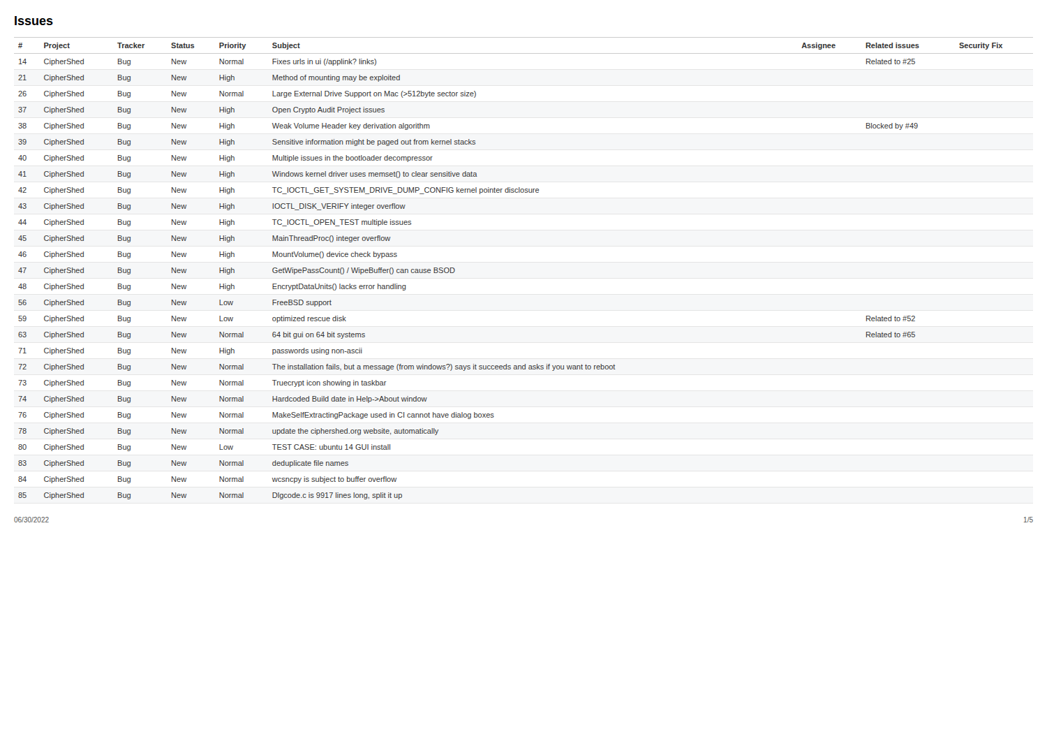Issues
| # | Project | Tracker | Status | Priority | Subject | Assignee | Related issues | Security Fix |
| --- | --- | --- | --- | --- | --- | --- | --- | --- |
| 14 | CipherShed | Bug | New | Normal | Fixes urls in ui (/applink? links) | | Related to #25 | |
| 21 | CipherShed | Bug | New | High | Method of mounting may be exploited | | | |
| 26 | CipherShed | Bug | New | Normal | Large External Drive Support on Mac (>512byte sector size) | | | |
| 37 | CipherShed | Bug | New | High | Open Crypto Audit Project issues | | | |
| 38 | CipherShed | Bug | New | High | Weak Volume Header key derivation algorithm | | Blocked by #49 | |
| 39 | CipherShed | Bug | New | High | Sensitive information might be paged out from kernel stacks | | | |
| 40 | CipherShed | Bug | New | High | Multiple issues in the bootloader decompressor | | | |
| 41 | CipherShed | Bug | New | High | Windows kernel driver uses memset() to clear sensitive data | | | |
| 42 | CipherShed | Bug | New | High | TC_IOCTL_GET_SYSTEM_DRIVE_DUMP_CONFIG kernel pointer disclosure | | | |
| 43 | CipherShed | Bug | New | High | IOCTL_DISK_VERIFY integer overflow | | | |
| 44 | CipherShed | Bug | New | High | TC_IOCTL_OPEN_TEST multiple issues | | | |
| 45 | CipherShed | Bug | New | High | MainThreadProc() integer overflow | | | |
| 46 | CipherShed | Bug | New | High | MountVolume() device check bypass | | | |
| 47 | CipherShed | Bug | New | High | GetWipePassCount() / WipeBuffer() can cause BSOD | | | |
| 48 | CipherShed | Bug | New | High | EncryptDataUnits() lacks error handling | | | |
| 56 | CipherShed | Bug | New | Low | FreeBSD support | | | |
| 59 | CipherShed | Bug | New | Low | optimized rescue disk | | Related to #52 | |
| 63 | CipherShed | Bug | New | Normal | 64 bit gui on 64 bit systems | | Related to #65 | |
| 71 | CipherShed | Bug | New | High | passwords using non-ascii | | | |
| 72 | CipherShed | Bug | New | Normal | The installation fails, but a message (from windows?) says it succeeds and asks if you want to reboot | | | |
| 73 | CipherShed | Bug | New | Normal | Truecrypt icon showing in taskbar | | | |
| 74 | CipherShed | Bug | New | Normal | Hardcoded Build date in Help->About window | | | |
| 76 | CipherShed | Bug | New | Normal | MakeSelfExtractingPackage used in CI cannot have dialog boxes | | | |
| 78 | CipherShed | Bug | New | Normal | update the ciphershed.org website, automatically | | | |
| 80 | CipherShed | Bug | New | Low | TEST CASE: ubuntu 14 GUI install | | | |
| 83 | CipherShed | Bug | New | Normal | deduplicate file names | | | |
| 84 | CipherShed | Bug | New | Normal | wcsncpy is subject to buffer overflow | | | |
| 85 | CipherShed | Bug | New | Normal | Dlgcode.c is 9917 lines long, split it up | | | |
06/30/2022 1/5